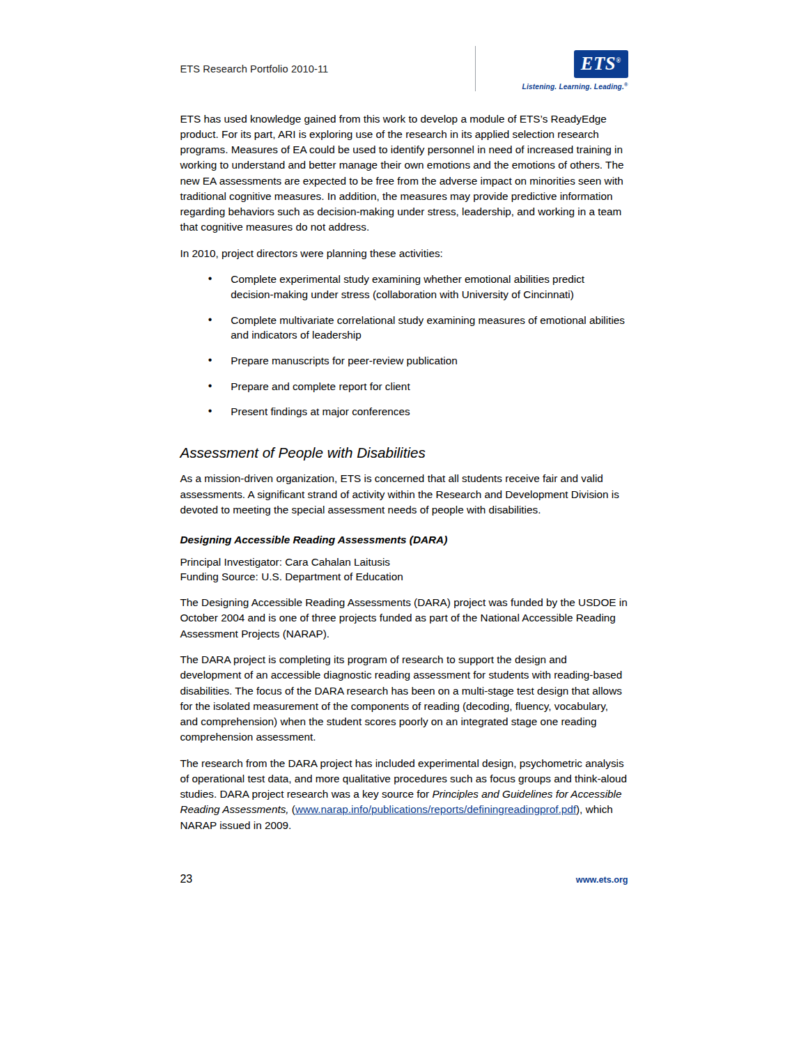ETS Research Portfolio 2010-11
ETS®
Listening. Learning. Leading.®
ETS has used knowledge gained from this work to develop a module of ETS’s ReadyEdge product. For its part, ARI is exploring use of the research in its applied selection research programs. Measures of EA could be used to identify personnel in need of increased training in working to understand and better manage their own emotions and the emotions of others. The new EA assessments are expected to be free from the adverse impact on minorities seen with traditional cognitive measures. In addition, the measures may provide predictive information regarding behaviors such as decision-making under stress, leadership, and working in a team that cognitive measures do not address.
In 2010, project directors were planning these activities:
Complete experimental study examining whether emotional abilities predict decision-making under stress (collaboration with University of Cincinnati)
Complete multivariate correlational study examining measures of emotional abilities and indicators of leadership
Prepare manuscripts for peer-review publication
Prepare and complete report for client
Present findings at major conferences
Assessment of People with Disabilities
As a mission-driven organization, ETS is concerned that all students receive fair and valid assessments. A significant strand of activity within the Research and Development Division is devoted to meeting the special assessment needs of people with disabilities.
Designing Accessible Reading Assessments (DARA)
Principal Investigator: Cara Cahalan Laitusis
Funding Source: U.S. Department of Education
The Designing Accessible Reading Assessments (DARA) project was funded by the USDOE in October 2004 and is one of three projects funded as part of the National Accessible Reading Assessment Projects (NARAP).
The DARA project is completing its program of research to support the design and development of an accessible diagnostic reading assessment for students with reading-based disabilities. The focus of the DARA research has been on a multi-stage test design that allows for the isolated measurement of the components of reading (decoding, fluency, vocabulary, and comprehension) when the student scores poorly on an integrated stage one reading comprehension assessment.
The research from the DARA project has included experimental design, psychometric analysis of operational test data, and more qualitative procedures such as focus groups and think-aloud studies. DARA project research was a key source for Principles and Guidelines for Accessible Reading Assessments, (www.narap.info/publications/reports/definingreadingprof.pdf), which NARAP issued in 2009.
23
www.ets.org